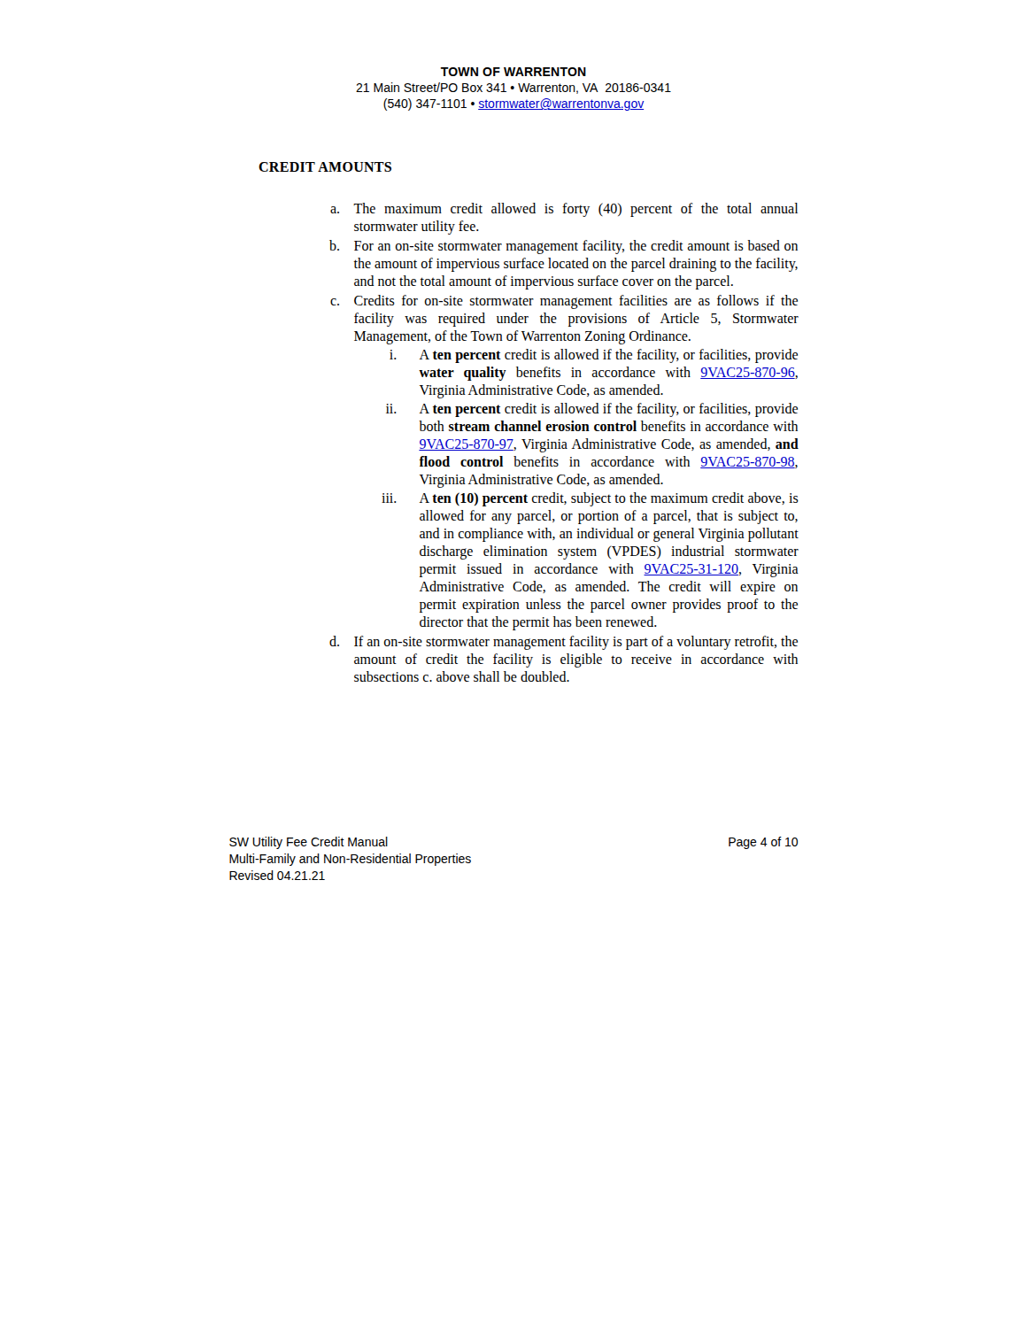TOWN OF WARRENTON
21 Main Street/PO Box 341 • Warrenton, VA 20186-0341
(540) 347-1101 • stormwater@warrentonva.gov
CREDIT AMOUNTS
The maximum credit allowed is forty (40) percent of the total annual stormwater utility fee.
For an on-site stormwater management facility, the credit amount is based on the amount of impervious surface located on the parcel draining to the facility, and not the total amount of impervious surface cover on the parcel.
Credits for on-site stormwater management facilities are as follows if the facility was required under the provisions of Article 5, Stormwater Management, of the Town of Warrenton Zoning Ordinance.
A ten percent credit is allowed if the facility, or facilities, provide water quality benefits in accordance with 9VAC25-870-96, Virginia Administrative Code, as amended.
A ten percent credit is allowed if the facility, or facilities, provide both stream channel erosion control benefits in accordance with 9VAC25-870-97, Virginia Administrative Code, as amended, and flood control benefits in accordance with 9VAC25-870-98, Virginia Administrative Code, as amended.
A ten (10) percent credit, subject to the maximum credit above, is allowed for any parcel, or portion of a parcel, that is subject to, and in compliance with, an individual or general Virginia pollutant discharge elimination system (VPDES) industrial stormwater permit issued in accordance with 9VAC25-31-120, Virginia Administrative Code, as amended. The credit will expire on permit expiration unless the parcel owner provides proof to the director that the permit has been renewed.
If an on-site stormwater management facility is part of a voluntary retrofit, the amount of credit the facility is eligible to receive in accordance with subsections c. above shall be doubled.
SW Utility Fee Credit Manual
Multi-Family and Non-Residential Properties
Revised 04.21.21
Page 4 of 10